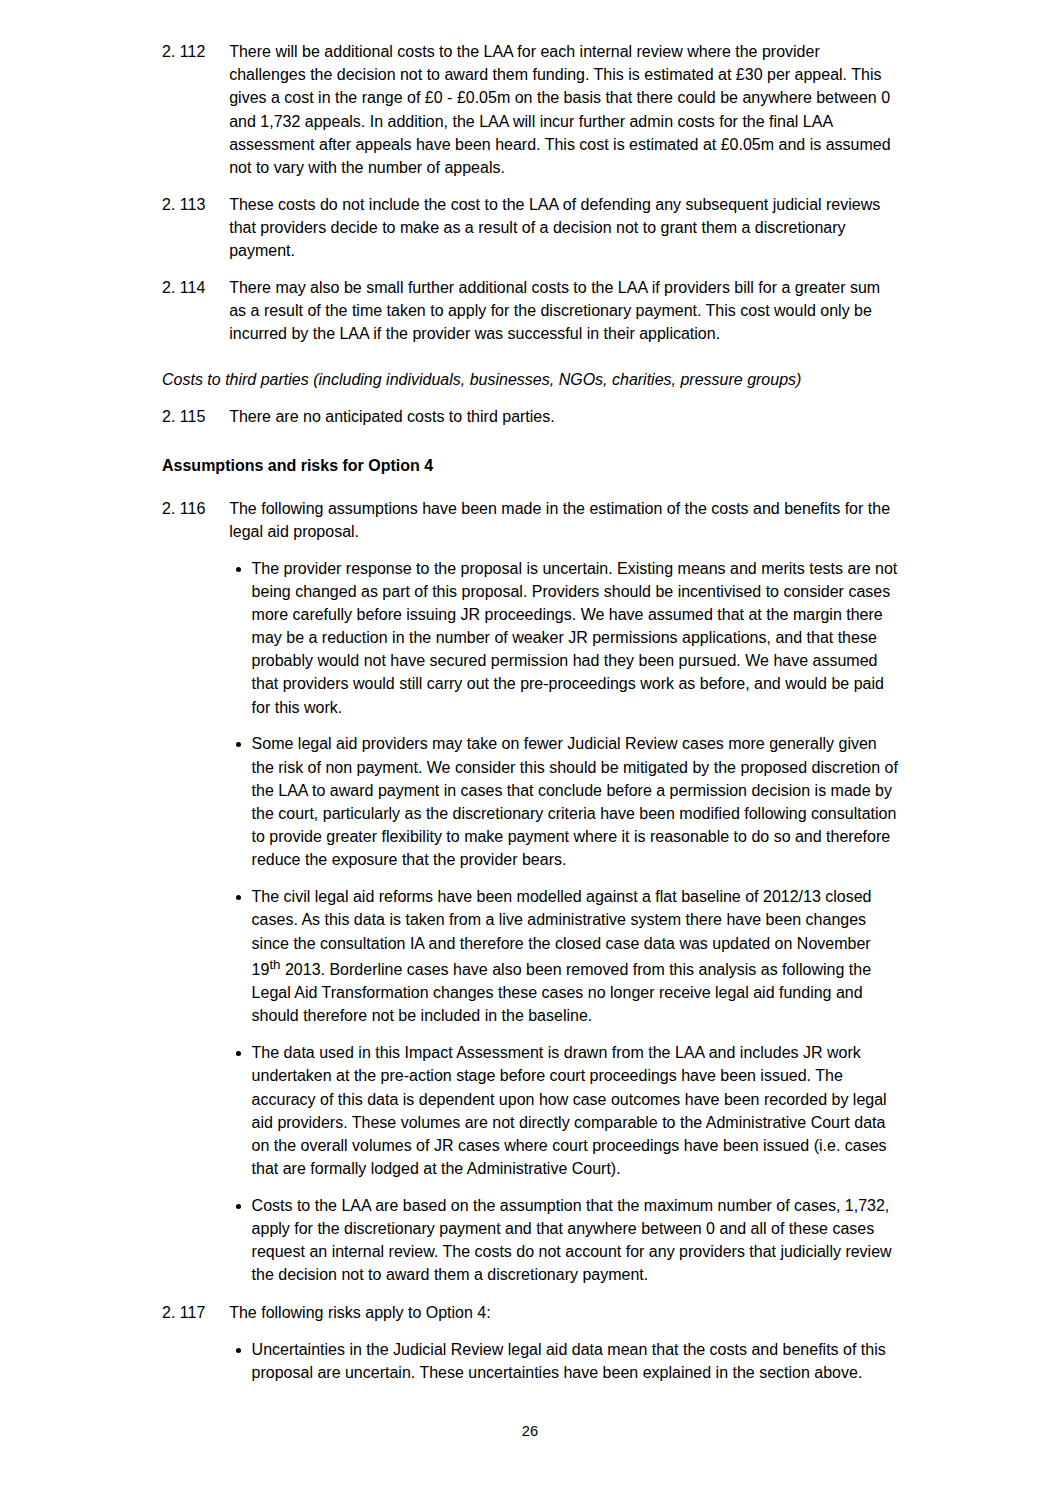2. 112
There will be additional costs to the LAA for each internal review where the provider challenges the decision not to award them funding. This is estimated at £30 per appeal. This gives a cost in the range of £0 - £0.05m on the basis that there could be anywhere between 0 and 1,732 appeals. In addition, the LAA will incur further admin costs for the final LAA assessment after appeals have been heard. This cost is estimated at £0.05m and is assumed not to vary with the number of appeals.
2. 113
These costs do not include the cost to the LAA of defending any subsequent judicial reviews that providers decide to make as a result of a decision not to grant them a discretionary payment.
2. 114
There may also be small further additional costs to the LAA if providers bill for a greater sum as a result of the time taken to apply for the discretionary payment. This cost would only be incurred by the LAA if the provider was successful in their application.
Costs to third parties (including individuals, businesses, NGOs, charities, pressure groups)
2. 115
There are no anticipated costs to third parties.
Assumptions and risks for Option 4
2. 116
The following assumptions have been made in the estimation of the costs and benefits for the legal aid proposal.
The provider response to the proposal is uncertain. Existing means and merits tests are not being changed as part of this proposal. Providers should be incentivised to consider cases more carefully before issuing JR proceedings. We have assumed that at the margin there may be a reduction in the number of weaker JR permissions applications, and that these probably would not have secured permission had they been pursued. We have assumed that providers would still carry out the pre-proceedings work as before, and would be paid for this work.
Some legal aid providers may take on fewer Judicial Review cases more generally given the risk of non payment. We consider this should be mitigated by the proposed discretion of the LAA to award payment in cases that conclude before a permission decision is made by the court, particularly as the discretionary criteria have been modified following consultation to provide greater flexibility to make payment where it is reasonable to do so and therefore reduce the exposure that the provider bears.
The civil legal aid reforms have been modelled against a flat baseline of 2012/13 closed cases. As this data is taken from a live administrative system there have been changes since the consultation IA and therefore the closed case data was updated on November 19th 2013. Borderline cases have also been removed from this analysis as following the Legal Aid Transformation changes these cases no longer receive legal aid funding and should therefore not be included in the baseline.
The data used in this Impact Assessment is drawn from the LAA and includes JR work undertaken at the pre-action stage before court proceedings have been issued. The accuracy of this data is dependent upon how case outcomes have been recorded by legal aid providers. These volumes are not directly comparable to the Administrative Court data on the overall volumes of JR cases where court proceedings have been issued (i.e. cases that are formally lodged at the Administrative Court).
Costs to the LAA are based on the assumption that the maximum number of cases, 1,732, apply for the discretionary payment and that anywhere between 0 and all of these cases request an internal review. The costs do not account for any providers that judicially review the decision not to award them a discretionary payment.
2. 117
The following risks apply to Option 4:
Uncertainties in the Judicial Review legal aid data mean that the costs and benefits of this proposal are uncertain. These uncertainties have been explained in the section above.
26